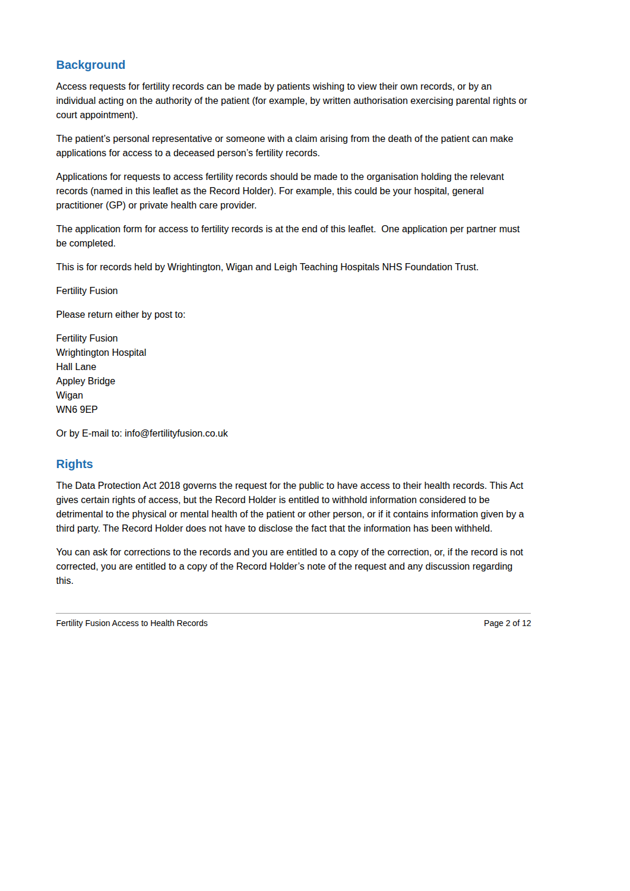Background
Access requests for fertility records can be made by patients wishing to view their own records, or by an individual acting on the authority of the patient (for example, by written authorisation exercising parental rights or court appointment).
The patient’s personal representative or someone with a claim arising from the death of the patient can make applications for access to a deceased person’s fertility records.
Applications for requests to access fertility records should be made to the organisation holding the relevant records (named in this leaflet as the Record Holder). For example, this could be your hospital, general practitioner (GP) or private health care provider.
The application form for access to fertility records is at the end of this leaflet. One application per partner must be completed.
This is for records held by Wrightington, Wigan and Leigh Teaching Hospitals NHS Foundation Trust.
Fertility Fusion
Please return either by post to:
Fertility Fusion
Wrightington Hospital
Hall Lane
Appley Bridge
Wigan
WN6 9EP
Or by E-mail to: info@fertilityfusion.co.uk
Rights
The Data Protection Act 2018 governs the request for the public to have access to their health records. This Act gives certain rights of access, but the Record Holder is entitled to withhold information considered to be detrimental to the physical or mental health of the patient or other person, or if it contains information given by a third party. The Record Holder does not have to disclose the fact that the information has been withheld.
You can ask for corrections to the records and you are entitled to a copy of the correction, or, if the record is not corrected, you are entitled to a copy of the Record Holder’s note of the request and any discussion regarding this.
Fertility Fusion Access to Health Records Page 2 of 12